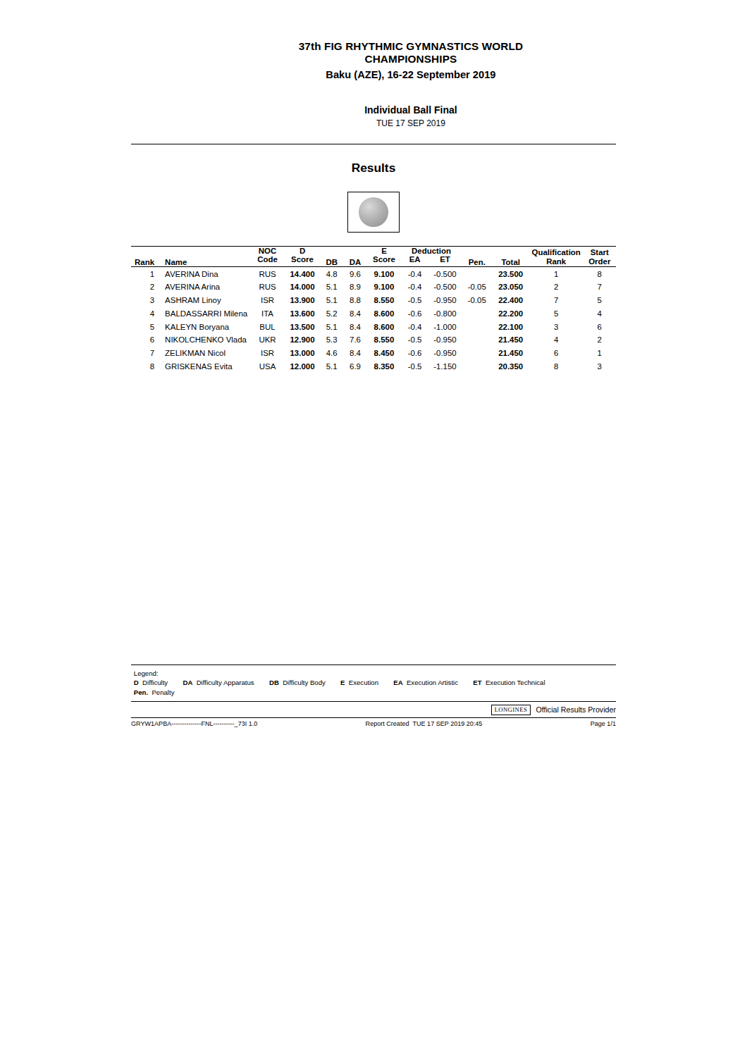37th FIG RHYTHMIC GYMNASTICS WORLD CHAMPIONSHIPS
Baku (AZE), 16-22 September 2019
Individual Ball Final
TUE 17 SEP 2019
Results
| Rank | Name | NOC | D | DB | DA | E | Deduction | Pen. | Total | Qualification Rank | Start Order |
| --- | --- | --- | --- | --- | --- | --- | --- | --- | --- | --- | --- |
| Code | Score | Score | EA | ET |
| 1 | AVERINA Dina | RUS | 14.400 | 4.8 | 9.6 | 9.100 | -0.4 | -0.500 | | 23.500 | 1 | 8 |
| 2 | AVERINA Arina | RUS | 14.000 | 5.1 | 8.9 | 9.100 | -0.4 | -0.500 | -0.05 | 23.050 | 2 | 7 |
| 3 | ASHRAM Linoy | ISR | 13.900 | 5.1 | 8.8 | 8.550 | -0.5 | -0.950 | -0.05 | 22.400 | 7 | 5 |
| 4 | BALDASSARRI Milena | ITA | 13.600 | 5.2 | 8.4 | 8.600 | -0.6 | -0.800 | | 22.200 | 5 | 4 |
| 5 | KALEYN Boryana | BUL | 13.500 | 5.1 | 8.4 | 8.600 | -0.4 | -1.000 | | 22.100 | 3 | 6 |
| 6 | NIKOLCHENKO Vlada | UKR | 12.900 | 5.3 | 7.6 | 8.550 | -0.5 | -0.950 | | 21.450 | 4 | 2 |
| 7 | ZELIKMAN Nicol | ISR | 13.000 | 4.6 | 8.4 | 8.450 | -0.6 | -0.950 | | 21.450 | 6 | 1 |
| 8 | GRISKENAS Evita | USA | 12.000 | 5.1 | 6.9 | 8.350 | -0.5 | -1.150 | | 20.350 | 8 | 3 |
Legend:
D Difficulty DA Difficulty Apparatus DB Difficulty Body E Execution EA Execution Artistic ET Execution Technical
Pen. Penalty
LONGINES Official Results Provider
GRYW1APBA--------------FNL----------_73I 1.0 Report Created TUE 17 SEP 2019 20:45 Page 1/1